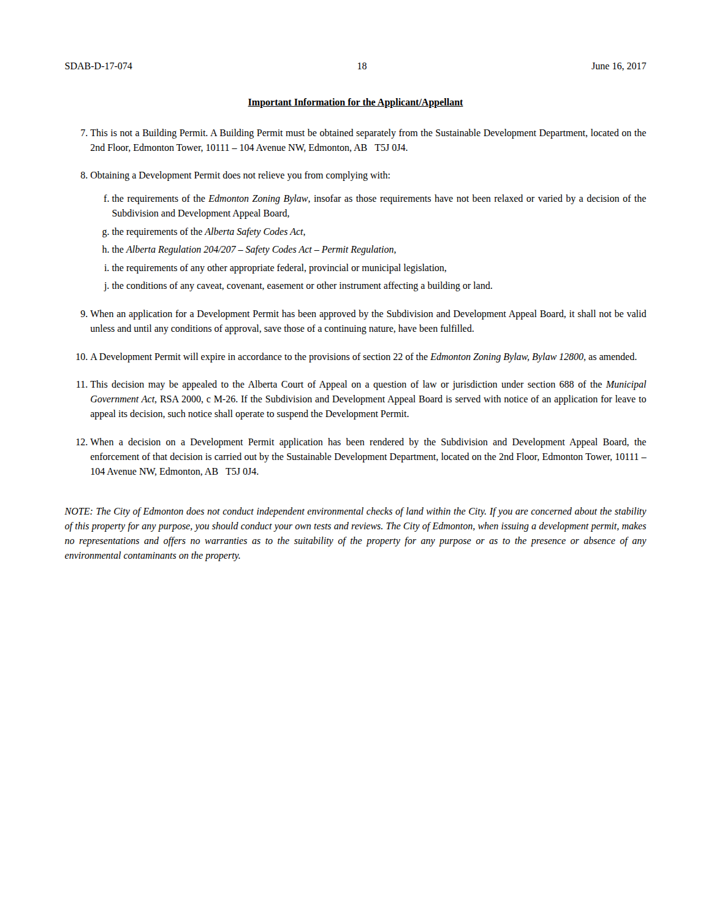SDAB-D-17-074 18 June 16, 2017
Important Information for the Applicant/Appellant
This is not a Building Permit. A Building Permit must be obtained separately from the Sustainable Development Department, located on the 2nd Floor, Edmonton Tower, 10111 – 104 Avenue NW, Edmonton, AB T5J 0J4.
Obtaining a Development Permit does not relieve you from complying with:
the requirements of the Edmonton Zoning Bylaw, insofar as those requirements have not been relaxed or varied by a decision of the Subdivision and Development Appeal Board,
the requirements of the Alberta Safety Codes Act,
the Alberta Regulation 204/207 – Safety Codes Act – Permit Regulation,
the requirements of any other appropriate federal, provincial or municipal legislation,
the conditions of any caveat, covenant, easement or other instrument affecting a building or land.
When an application for a Development Permit has been approved by the Subdivision and Development Appeal Board, it shall not be valid unless and until any conditions of approval, save those of a continuing nature, have been fulfilled.
A Development Permit will expire in accordance to the provisions of section 22 of the Edmonton Zoning Bylaw, Bylaw 12800, as amended.
This decision may be appealed to the Alberta Court of Appeal on a question of law or jurisdiction under section 688 of the Municipal Government Act, RSA 2000, c M-26. If the Subdivision and Development Appeal Board is served with notice of an application for leave to appeal its decision, such notice shall operate to suspend the Development Permit.
When a decision on a Development Permit application has been rendered by the Subdivision and Development Appeal Board, the enforcement of that decision is carried out by the Sustainable Development Department, located on the 2nd Floor, Edmonton Tower, 10111 – 104 Avenue NW, Edmonton, AB T5J 0J4.
NOTE: The City of Edmonton does not conduct independent environmental checks of land within the City. If you are concerned about the stability of this property for any purpose, you should conduct your own tests and reviews. The City of Edmonton, when issuing a development permit, makes no representations and offers no warranties as to the suitability of the property for any purpose or as to the presence or absence of any environmental contaminants on the property.